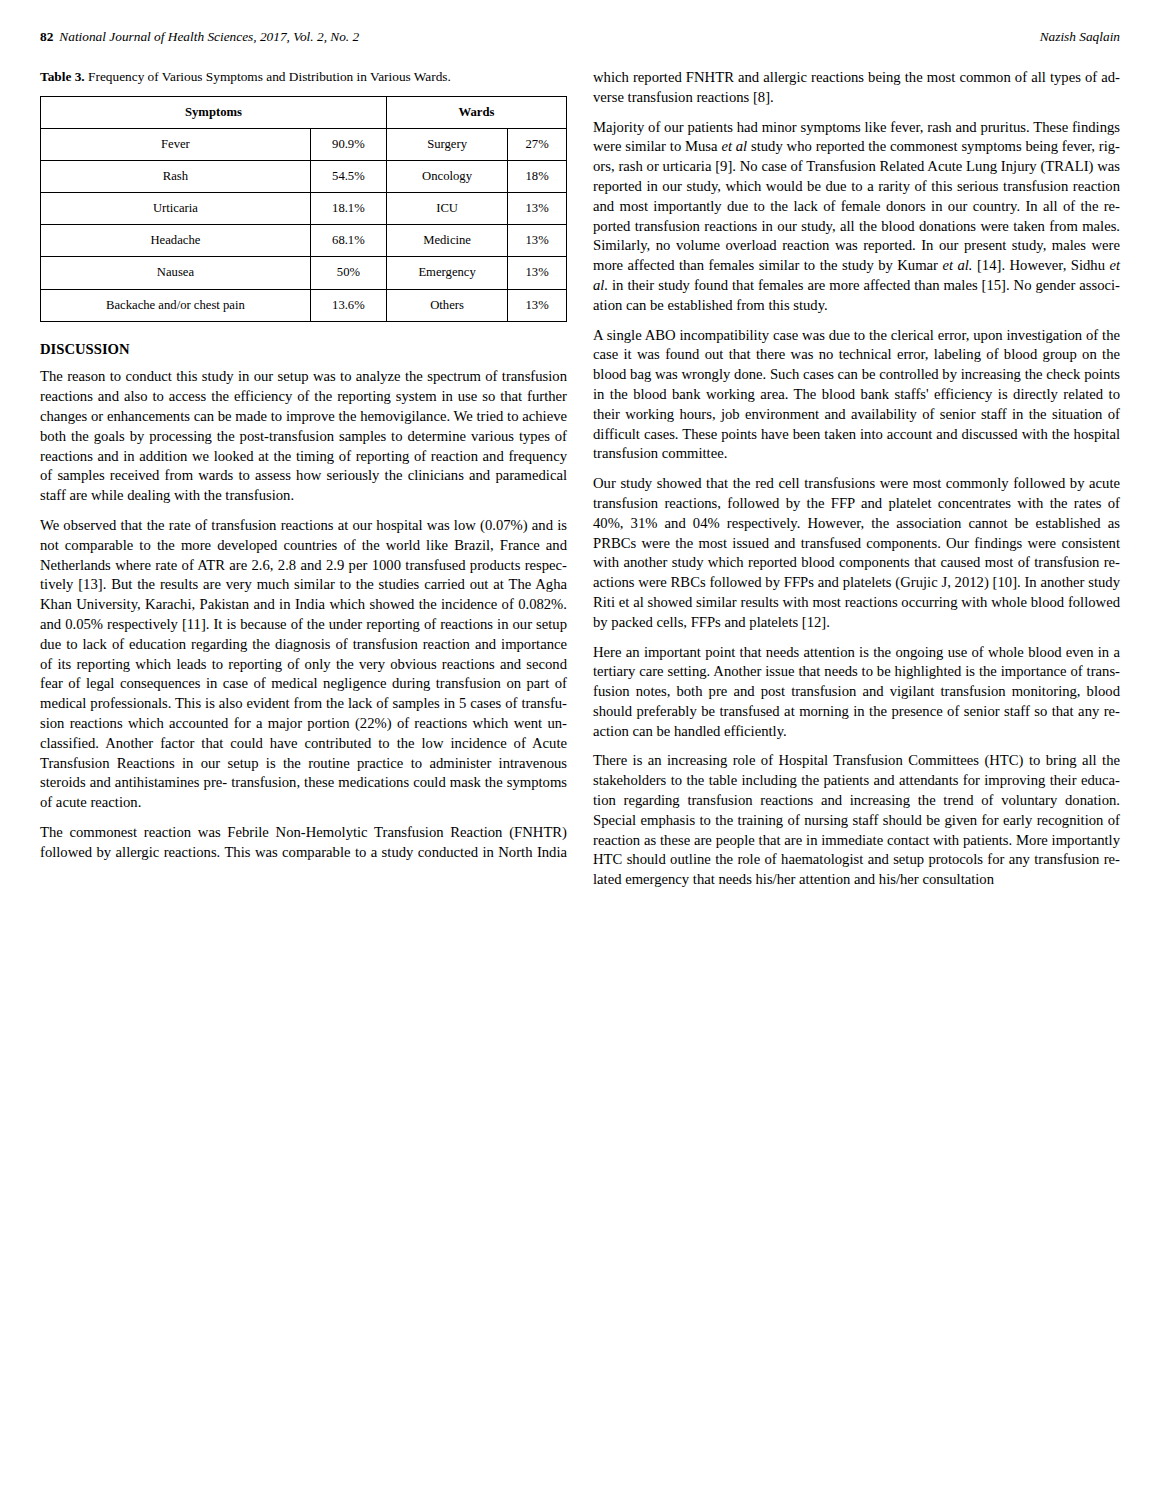82 National Journal of Health Sciences, 2017, Vol. 2, No. 2
Nazish Saqlain
Table 3. Frequency of Various Symptoms and Distribution in Various Wards.
| Symptoms | Wards |
| --- | --- |
| Fever | 90.9% | Surgery | 27% |
| Rash | 54.5% | Oncology | 18% |
| Urticaria | 18.1% | ICU | 13% |
| Headache | 68.1% | Medicine | 13% |
| Nausea | 50% | Emergency | 13% |
| Backache and/or chest pain | 13.6% | Others | 13% |
DISCUSSION
The reason to conduct this study in our setup was to analyze the spectrum of transfusion reactions and also to access the efficiency of the reporting system in use so that further changes or enhancements can be made to improve the hemovigilance. We tried to achieve both the goals by processing the post-transfusion samples to determine various types of reactions and in addition we looked at the timing of reporting of reaction and frequency of samples received from wards to assess how seriously the clinicians and paramedical staff are while dealing with the transfusion.
We observed that the rate of transfusion reactions at our hospital was low (0.07%) and is not comparable to the more developed countries of the world like Brazil, France and Netherlands where rate of ATR are 2.6, 2.8 and 2.9 per 1000 transfused products respectively [13]. But the results are very much similar to the studies carried out at The Agha Khan University, Karachi, Pakistan and in India which showed the incidence of 0.082%. and 0.05% respectively [11]. It is because of the under reporting of reactions in our setup due to lack of education regarding the diagnosis of transfusion reaction and importance of its reporting which leads to reporting of only the very obvious reactions and second fear of legal consequences in case of medical negligence during transfusion on part of medical professionals. This is also evident from the lack of samples in 5 cases of transfusion reactions which accounted for a major portion (22%) of reactions which went unclassified. Another factor that could have contributed to the low incidence of Acute Transfusion Reactions in our setup is the routine practice to administer intravenous steroids and antihistamines pre- transfusion, these medications could mask the symptoms of acute reaction.
The commonest reaction was Febrile Non-Hemolytic Transfusion Reaction (FNHTR) followed by allergic reactions. This was comparable to a study conducted in North India which reported FNHTR and allergic reactions being the most common of all types of adverse transfusion reactions [8].
Majority of our patients had minor symptoms like fever, rash and pruritus. These findings were similar to Musa et al study who reported the commonest symptoms being fever, rigors, rash or urticaria [9]. No case of Transfusion Related Acute Lung Injury (TRALI) was reported in our study, which would be due to a rarity of this serious transfusion reaction and most importantly due to the lack of female donors in our country. In all of the reported transfusion reactions in our study, all the blood donations were taken from males. Similarly, no volume overload reaction was reported. In our present study, males were more affected than females similar to the study by Kumar et al. [14]. However, Sidhu et al. in their study found that females are more affected than males [15]. No gender association can be established from this study.
A single ABO incompatibility case was due to the clerical error, upon investigation of the case it was found out that there was no technical error, labeling of blood group on the blood bag was wrongly done. Such cases can be controlled by increasing the check points in the blood bank working area. The blood bank staffs' efficiency is directly related to their working hours, job environment and availability of senior staff in the situation of difficult cases. These points have been taken into account and discussed with the hospital transfusion committee.
Our study showed that the red cell transfusions were most commonly followed by acute transfusion reactions, followed by the FFP and platelet concentrates with the rates of 40%, 31% and 04% respectively. However, the association cannot be established as PRBCs were the most issued and transfused components. Our findings were consistent with another study which reported blood components that caused most of transfusion reactions were RBCs followed by FFPs and platelets (Grujic J, 2012) [10]. In another study Riti et al showed similar results with most reactions occurring with whole blood followed by packed cells, FFPs and platelets [12].
Here an important point that needs attention is the ongoing use of whole blood even in a tertiary care setting. Another issue that needs to be highlighted is the importance of transfusion notes, both pre and post transfusion and vigilant transfusion monitoring, blood should preferably be transfused at morning in the presence of senior staff so that any reaction can be handled efficiently.
There is an increasing role of Hospital Transfusion Committees (HTC) to bring all the stakeholders to the table including the patients and attendants for improving their education regarding transfusion reactions and increasing the trend of voluntary donation. Special emphasis to the training of nursing staff should be given for early recognition of reaction as these are people that are in immediate contact with patients. More importantly HTC should outline the role of haematologist and setup protocols for any transfusion related emergency that needs his/her attention and his/her consultation